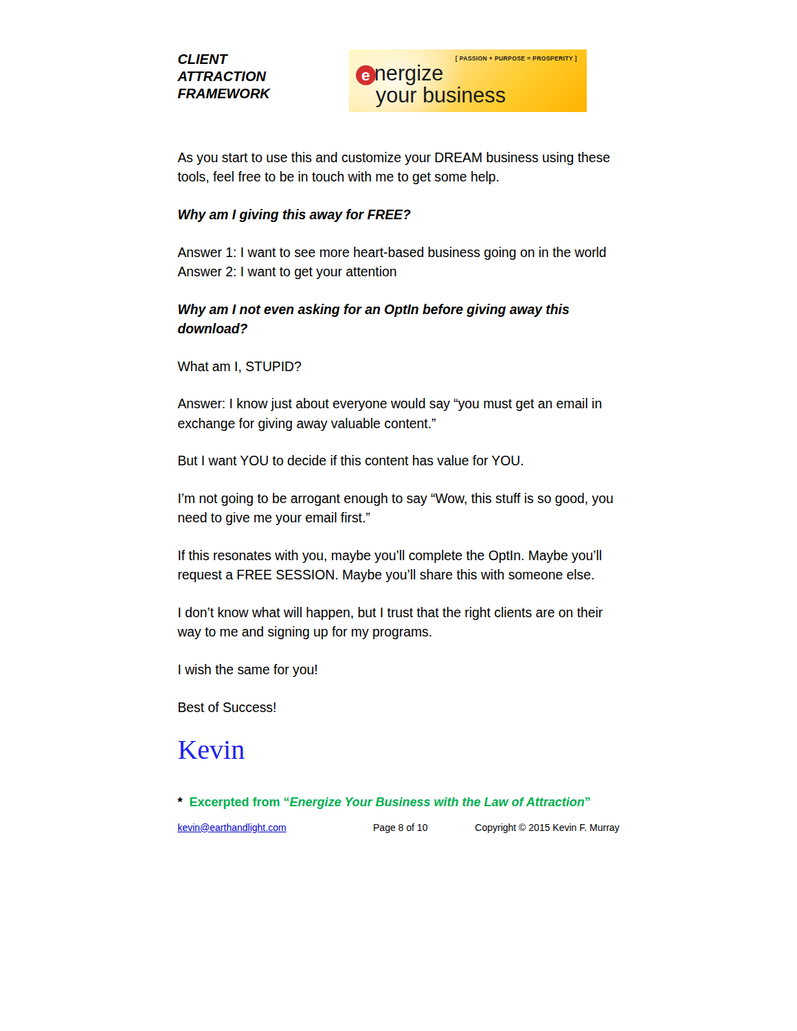CLIENT
ATTRACTION
FRAMEWORK
[ PASSION + PURPOSE = PROSPERITY ]
energize
your business
As you start to use this and customize your DREAM business using these tools, feel free to be in touch with me to get some help.
Why am I giving this away for FREE?
Answer 1: I want to see more heart-based business going on in the world
Answer 2: I want to get your attention
Why am I not even asking for an OptIn before giving away this download?
What am I, STUPID?
Answer: I know just about everyone would say “you must get an email in exchange for giving away valuable content.”
But I want YOU to decide if this content has value for YOU.
I’m not going to be arrogant enough to say “Wow, this stuff is so good, you need to give me your email first.”
If this resonates with you, maybe you’ll complete the OptIn. Maybe you’ll request a FREE SESSION. Maybe you’ll share this with someone else.
I don’t know what will happen, but I trust that the right clients are on their way to me and signing up for my programs.
I wish the same for you!
Best of Success!
Kevin
* Excerpted from “Energize Your Business with the Law of Attraction”
kevin@earthandlight.com
Page 8 of 10
Copyright © 2015 Kevin F. Murray